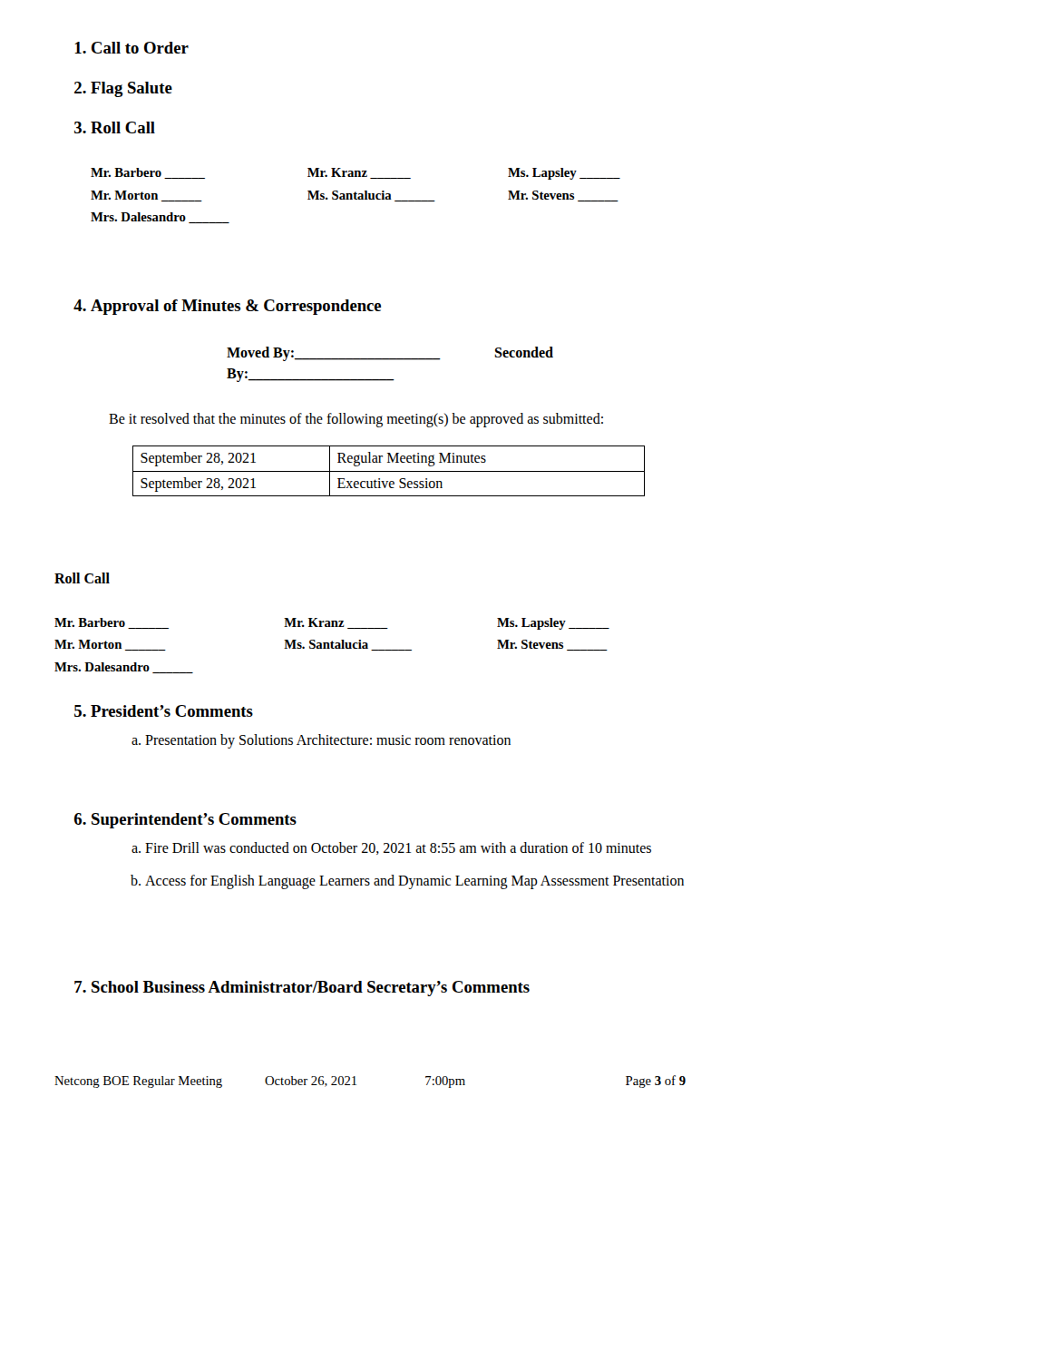Call to Order
Flag Salute
Roll Call
| Mr. Barbero ______ | Mr. Kranz ______ | Ms. Lapsley ______ |
| Mr. Morton ______ | Ms. Santalucia ______ | Mr. Stevens ______ |
| Mrs. Dalesandro ______ | | |
Approval of Minutes & Correspondence
Moved By:____________________ Seconded By:____________________
Be it resolved that the minutes of the following meeting(s) be approved as submitted:
| September 28, 2021 | Regular Meeting Minutes |
| September 28, 2021 | Executive Session |
Roll Call
| Mr. Barbero ______ | Mr. Kranz ______ | Ms. Lapsley ______ |
| Mr. Morton ______ | Ms. Santalucia ______ | Mr. Stevens ______ |
| Mrs. Dalesandro ______ | | |
President’s Comments
Presentation by Solutions Architecture: music room renovation
Superintendent’s Comments
Fire Drill was conducted on October 20, 2021 at 8:55 am with a duration of 10 minutes
Access for English Language Learners and Dynamic Learning Map Assessment Presentation
School Business Administrator/Board Secretary’s Comments
Netcong BOE Regular Meeting October 26, 2021 7:00pm Page 3 of 9